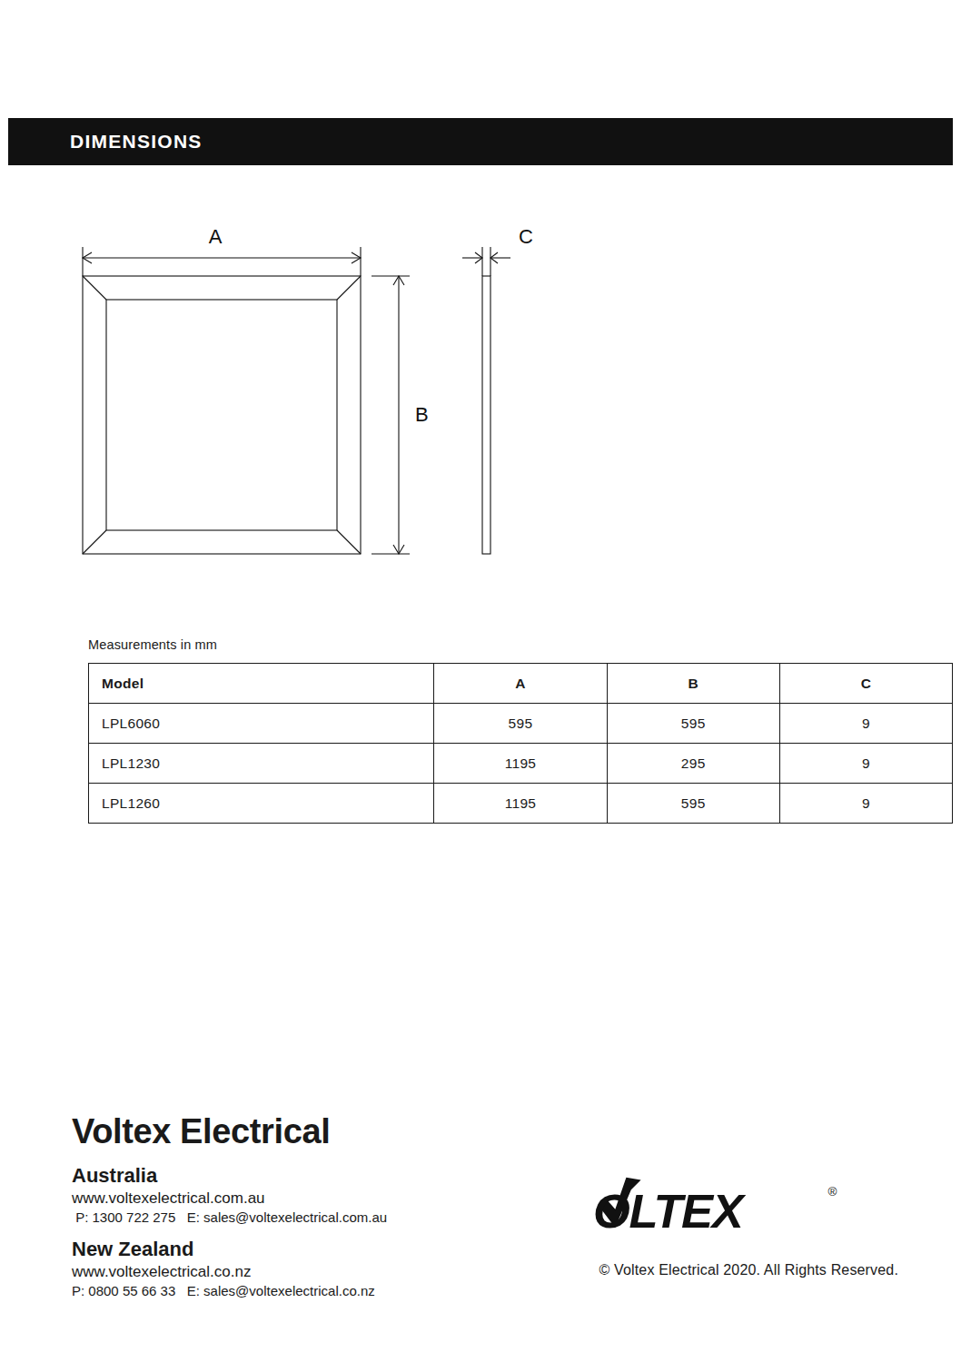Dimensions
A B C
Measurements in mm
| Model | A | B | C |
| --- | --- | --- | --- |
| LPL6060 | 595 | 595 | 9 |
| LPL1230 | 1195 | 295 | 9 |
| LPL1260 | 1195 | 595 | 9 |
Voltex Electrical
Australia
www.voltexelectrical.com.au
P: 1300 722 275 E: sales@voltexelectrical.com.au
New Zealand
www.voltexelectrical.co.nz
P: 0800 55 66 33 E: sales@voltexelectrical.co.nz
OLTEX ®
© Voltex Electrical 2020. All Rights Reserved.